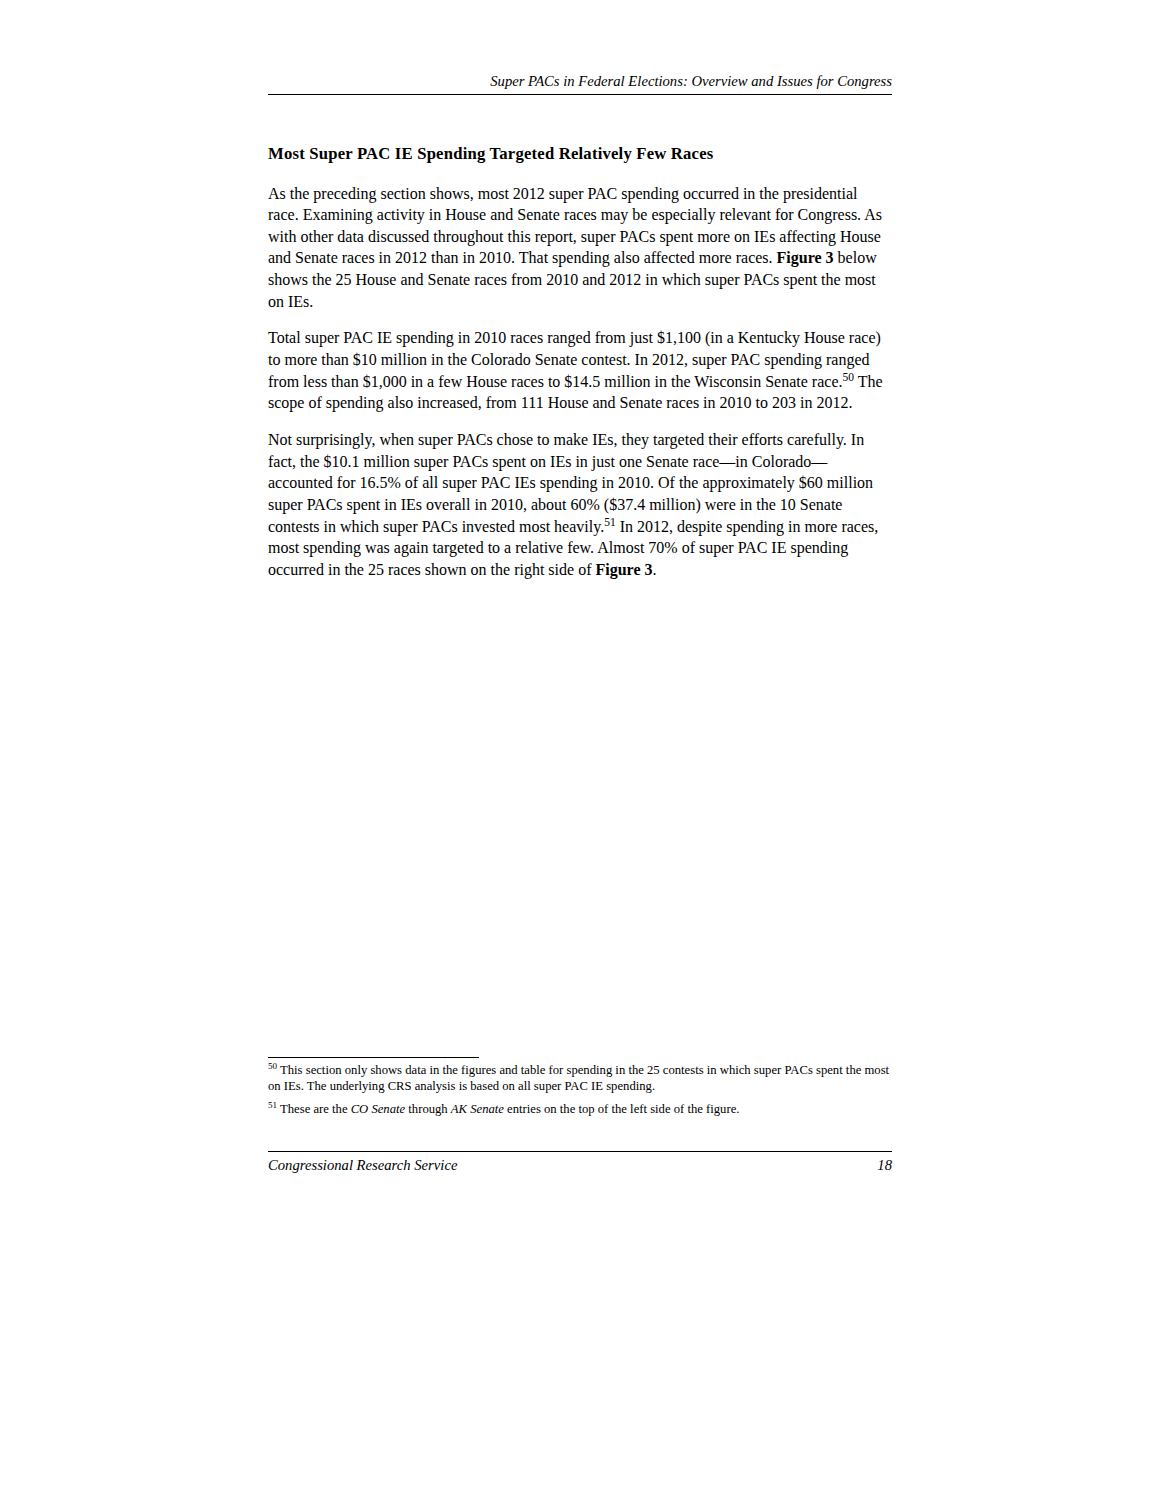Super PACs in Federal Elections: Overview and Issues for Congress
Most Super PAC IE Spending Targeted Relatively Few Races
As the preceding section shows, most 2012 super PAC spending occurred in the presidential race. Examining activity in House and Senate races may be especially relevant for Congress. As with other data discussed throughout this report, super PACs spent more on IEs affecting House and Senate races in 2012 than in 2010. That spending also affected more races. Figure 3 below shows the 25 House and Senate races from 2010 and 2012 in which super PACs spent the most on IEs.
Total super PAC IE spending in 2010 races ranged from just $1,100 (in a Kentucky House race) to more than $10 million in the Colorado Senate contest. In 2012, super PAC spending ranged from less than $1,000 in a few House races to $14.5 million in the Wisconsin Senate race.50 The scope of spending also increased, from 111 House and Senate races in 2010 to 203 in 2012.
Not surprisingly, when super PACs chose to make IEs, they targeted their efforts carefully. In fact, the $10.1 million super PACs spent on IEs in just one Senate race—in Colorado—accounted for 16.5% of all super PAC IEs spending in 2010. Of the approximately $60 million super PACs spent in IEs overall in 2010, about 60% ($37.4 million) were in the 10 Senate contests in which super PACs invested most heavily.51 In 2012, despite spending in more races, most spending was again targeted to a relative few. Almost 70% of super PAC IE spending occurred in the 25 races shown on the right side of Figure 3.
50 This section only shows data in the figures and table for spending in the 25 contests in which super PACs spent the most on IEs. The underlying CRS analysis is based on all super PAC IE spending.
51 These are the CO Senate through AK Senate entries on the top of the left side of the figure.
Congressional Research Service 18